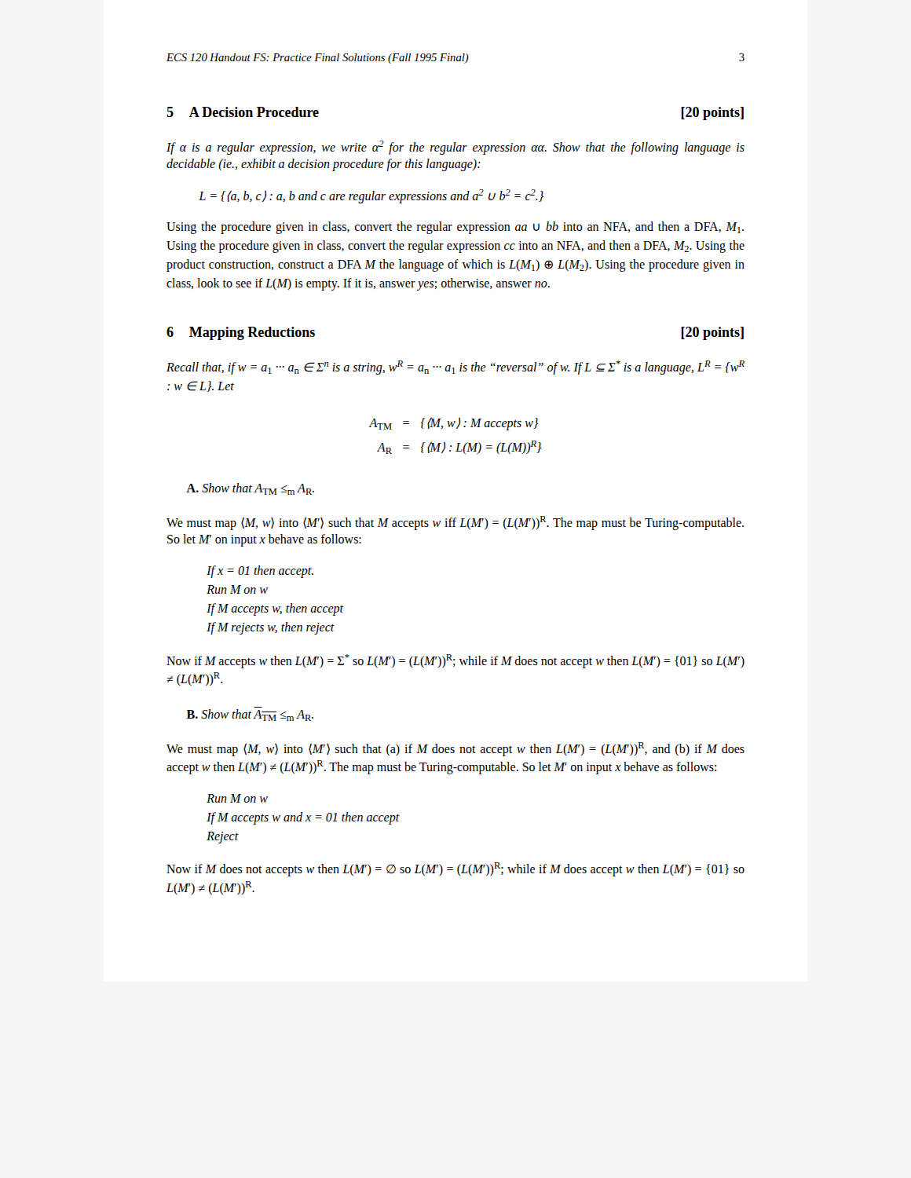ECS 120 Handout FS: Practice Final Solutions (Fall 1995 Final) 3
5 A Decision Procedure [20 points]
If α is a regular expression, we write α2 for the regular expression αα. Show that the following language is decidable (ie., exhibit a decision procedure for this language):
L = {⟨a, b, c⟩ : a, b and c are regular expressions and a2 ∪ b2 = c2.}
Using the procedure given in class, convert the regular expression aa ∪ bb into an NFA, and then a DFA, M 1. Using the procedure given in class, convert the regular expression cc into an NFA, and then a DFA, M 2. Using the product construction, construct a DFA M the language of which is L(M 1) ⊕ L(M 2). Using the procedure given in class, look to see if L(M) is empty. If it is, answer yes; otherwise, answer no.
6 Mapping Reductions [20 points]
Recall that, if w = a 1 ··· an ∈ Σn is a string, wR = an ··· a 1 is the “reversal” of w. If L ⊆ Σ* is a language, LR = {wR : w ∈ L}. Let
| A TM | = | {⟨M, w⟩ : M accepts w} |
| A R | = | {⟨M⟩ : L(M) = (L(M)) R } |
A. Show that ATM ≤m AR.
We must map ⟨M, w⟩ into ⟨M′⟩ such that M accepts w iff L(M′) = (L(M′))R. The map must be Turing-computable. So let M′ on input x behave as follows:
If x = 01 then accept.
Run M on w
If M accepts w, then accept
If M rejects w, then reject
Now if M accepts w then L(M′) = Σ* so L(M′) = (L(M′))R; while if M does not accept w then L(M′) = {01} so L(M′) ≠ (L(M′))R.
B. Show that ATM ≤m AR.
We must map ⟨M, w⟩ into ⟨M′⟩ such that (a) if M does not accept w then L(M′) = (L(M′))R, and (b) if M does accept w then L(M′) ≠ (L(M′))R. The map must be Turing-computable. So let M′ on input x behave as follows:
Run M on w
If M accepts w and x = 01 then accept
Reject
Now if M does not accepts w then L(M′) = ∅ so L(M′) = (L(M′))R; while if M does accept w then L(M′) = {01} so L(M′) ≠ (L(M′))R.